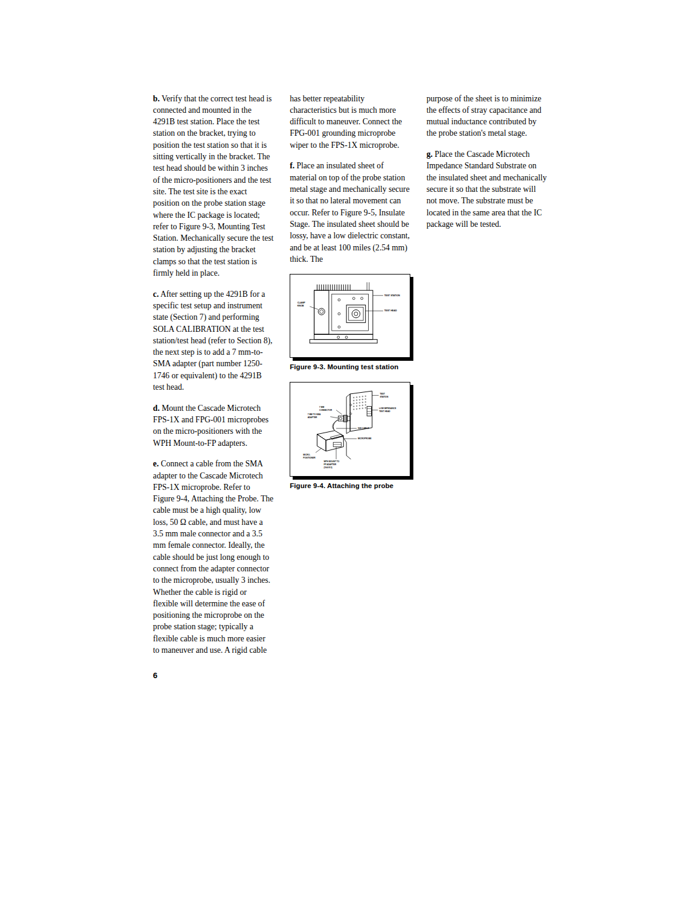b. Verify that the correct test head is connected and mounted in the 4291B test station. Place the test station on the bracket, trying to position the test station so that it is sitting vertically in the bracket. The test head should be within 3 inches of the micro-positioners and the test site. The test site is the exact position on the probe station stage where the IC package is located; refer to Figure 9-3, Mounting Test Station. Mechanically secure the test station by adjusting the bracket clamps so that the test station is firmly held in place.
c. After setting up the 4291B for a specific test setup and instrument state (Section 7) and performing SOLA CALIBRATION at the test station/test head (refer to Section 8), the next step is to add a 7 mm-to-SMA adapter (part number 1250-1746 or equivalent) to the 4291B test head.
d. Mount the Cascade Microtech FPS-1X and FPG-001 microprobes on the micro-positioners with the WPH Mount-to-FP adapters.
e. Connect a cable from the SMA adapter to the Cascade Microtech FPS-1X microprobe. Refer to Figure 9-4, Attaching the Probe. The cable must be a high quality, low loss, 50 Ω cable, and must have a 3.5 mm male connector and a 3.5 mm female connector. Ideally, the cable should be just long enough to connect from the adapter connector to the microprobe, usually 3 inches. Whether the cable is rigid or flexible will determine the ease of positioning the microprobe on the probe station stage; typically a flexible cable is much more easier to maneuver and use. A rigid cable
has better repeatability characteristics but is much more difficult to maneuver. Connect the FPG-001 grounding microprobe wiper to the FPS-1X microprobe.
f. Place an insulated sheet of material on top of the probe station metal stage and mechanically secure it so that no lateral movement can occur. Refer to Figure 9-5, Insulate Stage. The insulated sheet should be lossy, have a low dielectric constant, and be at least 100 miles (2.54 mm) thick. The
TEST STATION TEST HEAD CLAMP KNOB
Figure 9-3. Mounting test station
TEST STATION LOW IMPEDANCE TEST HEAD 7 MM CONNECTOR 7 MM TO SMA ADAPTER 50Ω CABLE MICROPROBE MICRO- POSITIONER WPH MOUNT TO FP ADAPTER (104-913)
Figure 9-4. Attaching the probe
purpose of the sheet is to minimize the effects of stray capacitance and mutual inductance contributed by the probe station's metal stage.
g. Place the Cascade Microtech Impedance Standard Substrate on the insulated sheet and mechanically secure it so that the substrate will not move. The substrate must be located in the same area that the IC package will be tested.
6